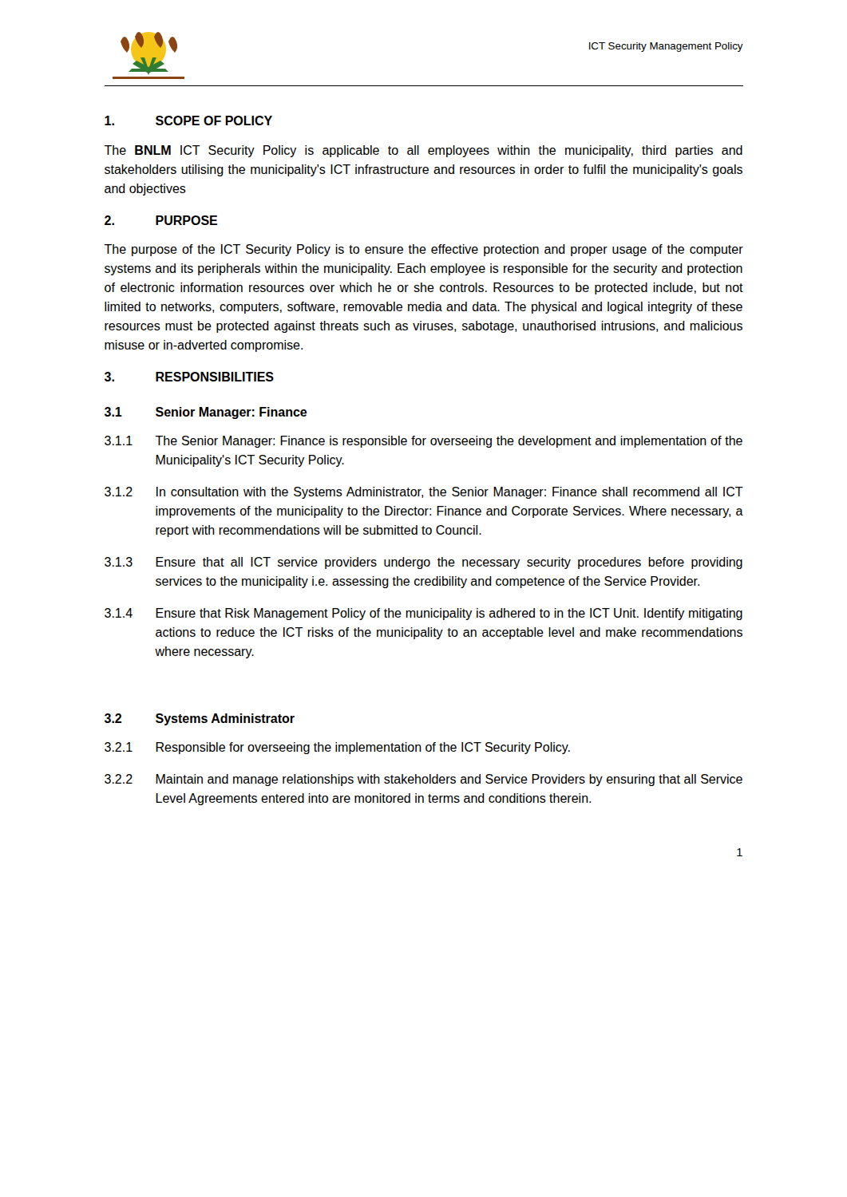ICT Security Management Policy
1. SCOPE OF POLICY
The BNLM ICT Security Policy is applicable to all employees within the municipality, third parties and stakeholders utilising the municipality's ICT infrastructure and resources in order to fulfil the municipality's goals and objectives
2. PURPOSE
The purpose of the ICT Security Policy is to ensure the effective protection and proper usage of the computer systems and its peripherals within the municipality. Each employee is responsible for the security and protection of electronic information resources over which he or she controls. Resources to be protected include, but not limited to networks, computers, software, removable media and data. The physical and logical integrity of these resources must be protected against threats such as viruses, sabotage, unauthorised intrusions, and malicious misuse or in-adverted compromise.
3. RESPONSIBILITIES
3.1 Senior Manager: Finance
3.1.1 The Senior Manager: Finance is responsible for overseeing the development and implementation of the Municipality's ICT Security Policy.
3.1.2 In consultation with the Systems Administrator, the Senior Manager: Finance shall recommend all ICT improvements of the municipality to the Director: Finance and Corporate Services. Where necessary, a report with recommendations will be submitted to Council.
3.1.3 Ensure that all ICT service providers undergo the necessary security procedures before providing services to the municipality i.e. assessing the credibility and competence of the Service Provider.
3.1.4 Ensure that Risk Management Policy of the municipality is adhered to in the ICT Unit. Identify mitigating actions to reduce the ICT risks of the municipality to an acceptable level and make recommendations where necessary.
3.2 Systems Administrator
3.2.1 Responsible for overseeing the implementation of the ICT Security Policy.
3.2.2 Maintain and manage relationships with stakeholders and Service Providers by ensuring that all Service Level Agreements entered into are monitored in terms and conditions therein.
1